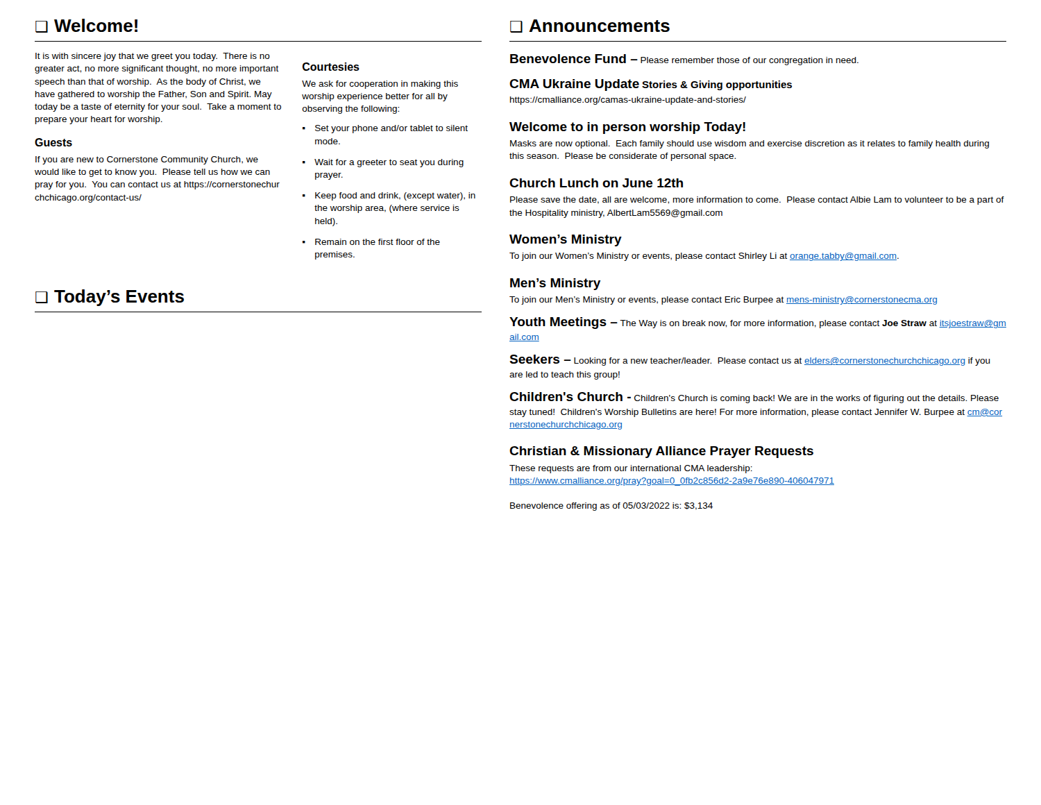Welcome!
It is with sincere joy that we greet you today. There is no greater act, no more significant thought, no more important speech than that of worship. As the body of Christ, we have gathered to worship the Father, Son and Spirit. May today be a taste of eternity for your soul. Take a moment to prepare your heart for worship.
Guests
If you are new to Cornerstone Community Church, we would like to get to know you. Please tell us how we can pray for you. You can contact us at https://cornerstonechurchchicago.org/contact-us/
Courtesies
We ask for cooperation in making this worship experience better for all by observing the following:
Set your phone and/or tablet to silent mode.
Wait for a greeter to seat you during prayer.
Keep food and drink, (except water), in the worship area, (where service is held).
Remain on the first floor of the premises.
Today’s Events
Announcements
Benevolence Fund –
Please remember those of our congregation in need.
CMA Ukraine Update
Stories & Giving opportunities
https://cmalliance.org/camas-ukraine-update-and-stories/
Welcome to in person worship Today!
Masks are now optional. Each family should use wisdom and exercise discretion as it relates to family health during this season. Please be considerate of personal space.
Church Lunch on June 12th
Please save the date, all are welcome, more information to come. Please contact Albie Lam to volunteer to be a part of the Hospitality ministry, AlbertLam5569@gmail.com
Women’s Ministry
To join our Women’s Ministry or events, please contact Shirley Li at orange.tabby@gmail.com.
Men’s Ministry
To join our Men’s Ministry or events, please contact Eric Burpee at mens-ministry@cornerstonecma.org
Youth Meetings –
The Way is on break now, for more information, please contact Joe Straw at itsjoestraw@gmail.com
Seekers –
Looking for a new teacher/leader. Please contact us at elders@cornerstonechurchchicago.org if you are led to teach this group!
Children's Church -
Children's Church is coming back! We are in the works of figuring out the details. Please stay tuned! Children's Worship Bulletins are here! For more information, please contact Jennifer W. Burpee at cm@cornerstonechurchchicago.org
Christian & Missionary Alliance Prayer Requests
These requests are from our international CMA leadership:
https://www.cmalliance.org/pray?goal=0_0fb2c856d2-2a9e76e890-406047971
Benevolence offering as of 05/03/2022 is: $3,134